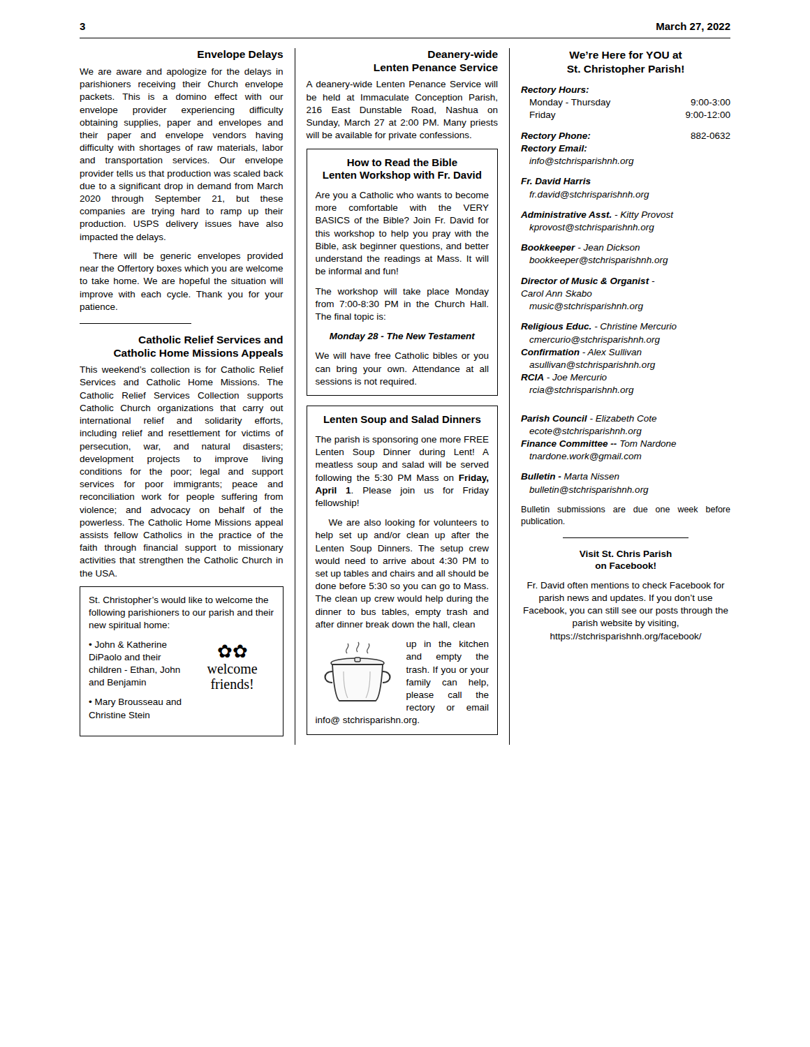3
March 27, 2022
Envelope Delays
We are aware and apologize for the delays in parishioners receiving their Church envelope packets. This is a domino effect with our envelope provider experiencing difficulty obtaining supplies, paper and envelopes and their paper and envelope vendors having difficulty with shortages of raw materials, labor and transportation services. Our envelope provider tells us that production was scaled back due to a significant drop in demand from March 2020 through September 21, but these companies are trying hard to ramp up their production. USPS delivery issues have also impacted the delays.
There will be generic envelopes provided near the Offertory boxes which you are welcome to take home. We are hopeful the situation will improve with each cycle. Thank you for your patience.
Catholic Relief Services and
Catholic Home Missions Appeals
This weekend’s collection is for Catholic Relief Services and Catholic Home Missions. The Catholic Relief Services Collection supports Catholic Church organizations that carry out international relief and solidarity efforts, including relief and resettlement for victims of persecution, war, and natural disasters; development projects to improve living conditions for the poor; legal and support services for poor immigrants; peace and reconciliation work for people suffering from violence; and advocacy on behalf of the powerless. The Catholic Home Missions appeal assists fellow Catholics in the practice of the faith through financial support to missionary activities that strengthen the Catholic Church in the USA.
St. Christopher’s would like to welcome the following parishioners to our parish and their new spiritual home:
• John & Katherine DiPaolo and their children - Ethan, John and Benjamin
• Mary Brousseau and Christine Stein
✿✿ welcome
friends!
Deanery-wide
Lenten Penance Service
A deanery-wide Lenten Penance Service will be held at Immaculate Conception Parish, 216 East Dunstable Road, Nashua on Sunday, March 27 at 2:00 PM. Many priests will be available for private confessions.
How to Read the Bible
Lenten Workshop with Fr. David
Are you a Catholic who wants to become more comfortable with the VERY BASICS of the Bible? Join Fr. David for this workshop to help you pray with the Bible, ask beginner questions, and better understand the readings at Mass. It will be informal and fun!
The workshop will take place Monday from 7:00-8:30 PM in the Church Hall. The final topic is:
Monday 28 - The New Testament
We will have free Catholic bibles or you can bring your own. Attendance at all sessions is not required.
Lenten Soup and Salad Dinners
The parish is sponsoring one more FREE Lenten Soup Dinner during Lent! A meatless soup and salad will be served following the 5:30 PM Mass on Friday, April 1. Please join us for Friday fellowship!
We are also looking for volunteers to help set up and/or clean up after the Lenten Soup Dinners. The setup crew would need to arrive about 4:30 PM to set up tables and chairs and all should be done before 5:30 so you can go to Mass. The clean up crew would help during the dinner to bus tables, empty trash and after dinner break down the hall, clean
up in the kitchen and empty the trash. If you or your family can help, please call the rectory or email info@ stchrisparishn.org.
We’re Here for YOU at
St. Christopher Parish!
Rectory Hours:
Monday - Thursday 9:00-3:00
Friday 9:00-12:00
Rectory Phone: 882-0632
Rectory Email:
info@stchrisparishnh.org
Fr. David Harris
fr.david@stchrisparishnh.org
Administrative Asst. - Kitty Provost kprovost@stchrisparishnh.org
Bookkeeper - Jean Dickson bookkeeper@stchrisparishnh.org
Director of Music & Organist -
Carol Ann Skabo music@stchrisparishnh.org
Religious Educ. - Christine Mercurio cmercurio@stchrisparishnh.org Confirmation - Alex Sullivan asullivan@stchrisparishnh.org RCIA - Joe Mercurio rcia@stchrisparishnh.org
Parish Council - Elizabeth Cote ecote@stchrisparishnh.org Finance Committee -- Tom Nardone tnardone.work@gmail.com
Bulletin - Marta Nissen bulletin@stchrisparishnh.org
Bulletin submissions are due one week before publication.
Visit St. Chris Parish
on Facebook!
Fr. David often mentions to check Facebook for parish news and updates. If you don’t use Facebook, you can still see our posts through the parish website by visiting, https://stchrisparishnh.org/facebook/